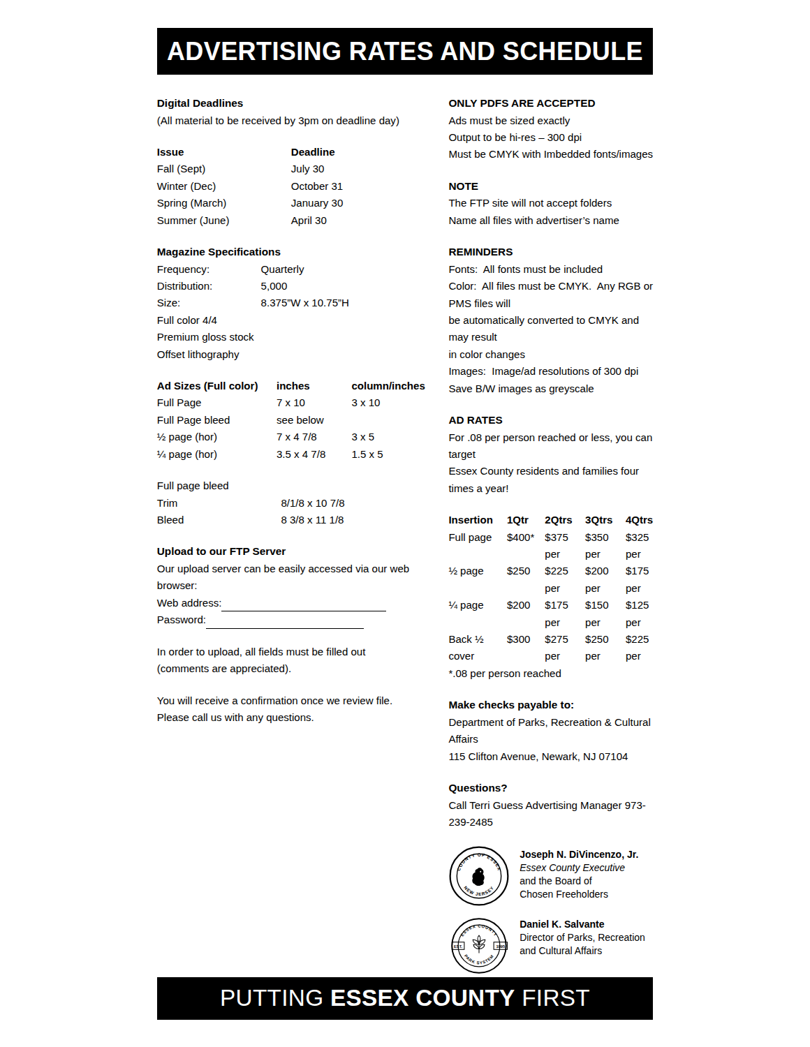ADVERTISING RATES AND SCHEDULE
Digital Deadlines
(All material to be received by 3pm on deadline day)
| Issue | Deadline |
| --- | --- |
| Fall (Sept) | July 30 |
| Winter (Dec) | October 31 |
| Spring (March) | January 30 |
| Summer (June) | April 30 |
Magazine Specifications
| Frequency: | Quarterly |
| Distribution: | 5,000 |
| Size: | 8.375”W x 10.75”H |
Full color 4/4
Premium gloss stock
Offset lithography
| Ad Sizes (Full color) | inches | column/inches |
| --- | --- | --- |
| Full Page | 7 x 10 | 3 x 10 |
| Full Page bleed | see below | |
| ½ page (hor) | 7 x 4 7/8 | 3 x 5 |
| ¼ page (hor) | 3.5 x 4 7/8 | 1.5 x 5 |
| Full page bleed | |
| Trim | 8/1/8 x 10 7/8 |
| Bleed | 8 3/8 x 11 1/8 |
Upload to our FTP Server
Our upload server can be easily accessed via our web
browser:
Web address:
Password:
In order to upload, all fields must be filled out
(comments are appreciated).
You will receive a confirmation once we review file.
Please call us with any questions.
Only PDFs are accepted
Ads must be sized exactly
Output to be hi-res – 300 dpi
Must be CMYK with Imbedded fonts/images
Note
The FTP site will not accept folders
Name all files with advertiser’s name
Reminders
Fonts: All fonts must be included
Color: All files must be CMYK. Any RGB or PMS files will
be automatically converted to CMYK and may result
in color changes
Images: Image/ad resolutions of 300 dpi
Save B/W images as greyscale
Ad Rates
For .08 per person reached or less, you can target
Essex County residents and families four times a year!
| Insertion | 1Qtr | 2Qtrs | 3Qtrs | 4Qtrs |
| --- | --- | --- | --- | --- |
| Full page | $400* | $375 per | $350 per | $325 per |
| ½ page | $250 | $225 per | $200 per | $175 per |
| ¼ page | $200 | $175 per | $150 per | $125 per |
| Back ½ cover | $300 | $275 per | $250 per | $225 per |
*.08 per person reached
Make checks payable to:
Department of Parks, Recreation & Cultural Affairs
115 Clifton Avenue, Newark, NJ 07104
Questions?
Call Terri Guess Advertising Manager 973-239-2485
COUNTY OF ESSEX NEW JERSEY
Joseph N. DiVincenzo, Jr.
Essex County Executive
and the Board of
Chosen Freeholders
ESSEX COUNTY PARK SYSTEM EST. 1895
Daniel K. Salvante
Director of Parks, Recreation
and Cultural Affairs
PUTTING ESSEX COUNTY FIRST